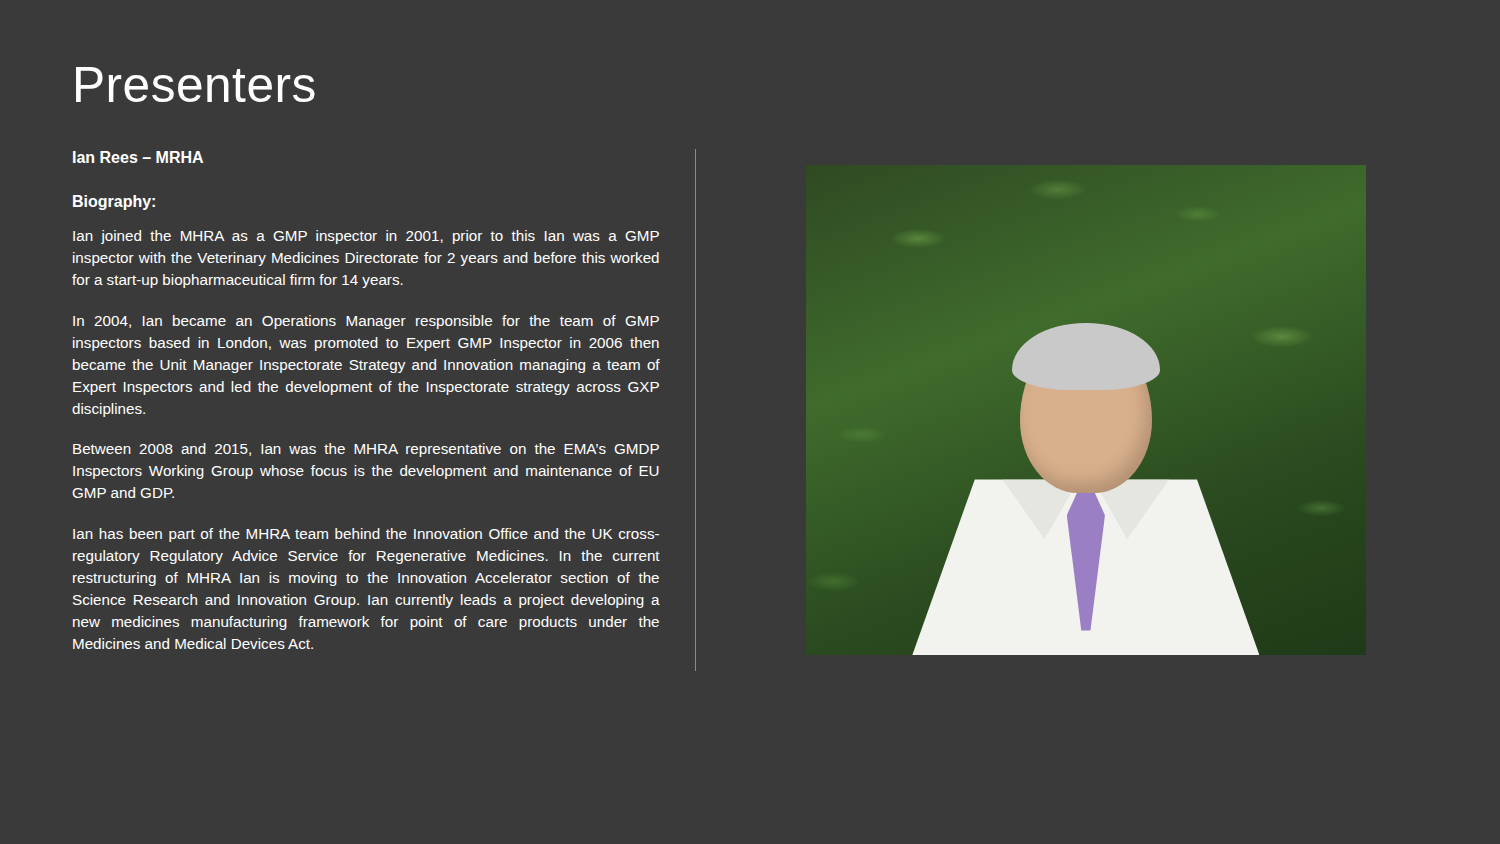Presenters
Ian Rees – MRHA
Biography:
Ian joined the MHRA as a GMP inspector in 2001, prior to this Ian was a GMP inspector with the Veterinary Medicines Directorate for 2 years and before this worked for a start-up biopharmaceutical firm for 14 years.
In 2004, Ian became an Operations Manager responsible for the team of GMP inspectors based in London, was promoted to Expert GMP Inspector in 2006 then became the Unit Manager Inspectorate Strategy and Innovation managing a team of Expert Inspectors and led the development of the Inspectorate strategy across GXP disciplines.
Between 2008 and 2015, Ian was the MHRA representative on the EMA’s GMDP Inspectors Working Group whose focus is the development and maintenance of EU GMP and GDP.
Ian has been part of the MHRA team behind the Innovation Office and the UK cross-regulatory Regulatory Advice Service for Regenerative Medicines. In the current restructuring of MHRA Ian is moving to the Innovation Accelerator section of the Science Research and Innovation Group. Ian currently leads a project developing a new medicines manufacturing framework for point of care products under the Medicines and Medical Devices Act.